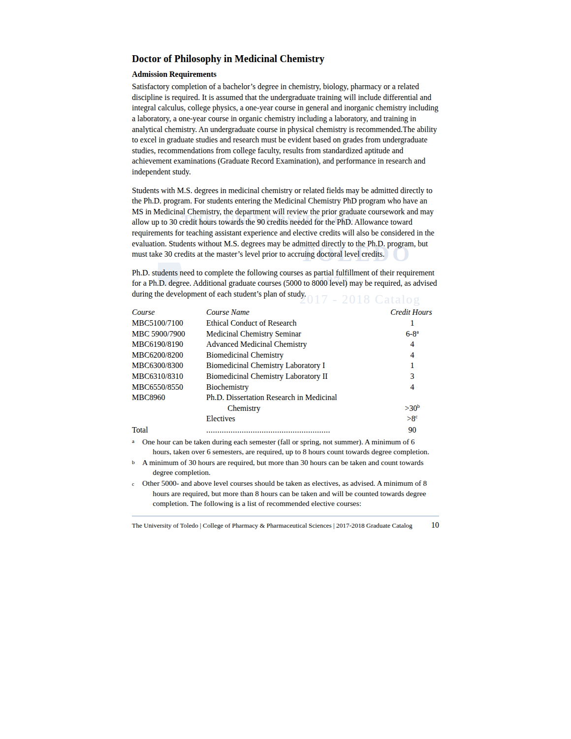THE UNIVERSITY OF
TOLEDO
1872
2017 - 2018 Catalog
Doctor of Philosophy in Medicinal Chemistry
Admission Requirements
Satisfactory completion of a bachelor’s degree in chemistry, biology, pharmacy or a related discipline is required. It is assumed that the undergraduate training will include differential and integral calculus, college physics, a one-year course in general and inorganic chemistry including a laboratory, a one-year course in organic chemistry including a laboratory, and training in analytical chemistry. An undergraduate course in physical chemistry is recommended.The ability to excel in graduate studies and research must be evident based on grades from undergraduate studies, recommendations from college faculty, results from standardized aptitude and achievement examinations (Graduate Record Examination), and performance in research and independent study.
Students with M.S. degrees in medicinal chemistry or related fields may be admitted directly to the Ph.D. program. For students entering the Medicinal Chemistry PhD program who have an MS in Medicinal Chemistry, the department will review the prior graduate coursework and may allow up to 30 credit hours towards the 90 credits needed for the PhD. Allowance toward requirements for teaching assistant experience and elective credits will also be considered in the evaluation. Students without M.S. degrees may be admitted directly to the Ph.D. program, but must take 30 credits at the master’s level prior to accruing doctoral level credits.
Ph.D. students need to complete the following courses as partial fulfillment of their requirement for a Ph.D. degree. Additional graduate courses (5000 to 8000 level) may be required, as advised during the development of each student’s plan of study.
| Course | Course Name | Credit Hours |
| --- | --- | --- |
| MBC5100/7100 | Ethical Conduct of Research | 1 |
| MBC 5900/7900 | Medicinal Chemistry Seminar | 6-8 a |
| MBC6190/8190 | Advanced Medicinal Chemistry | 4 |
| MBC6200/8200 | Biomedicinal Chemistry | 4 |
| MBC6300/8300 | Biomedicinal Chemistry Laboratory I | 1 |
| MBC6310/8310 | Biomedicinal Chemistry Laboratory II | 3 |
| MBC6550/8550 | Biochemistry | 4 |
| MBC8960 | Ph.D. Dissertation Research in Medicinal | |
| | Chemistry | >30 b |
| | Electives | >8 c |
| Total | ........................................................ | 90 |
a
One hour can be taken during each semester (fall or spring, not summer). A minimum of 6 hours, taken over 6 semesters, are required, up to 8 hours count towards degree completion.
b
A minimum of 30 hours are required, but more than 30 hours can be taken and count towards degree completion.
c
Other 5000- and above level courses should be taken as electives, as advised. A minimum of 8 hours are required, but more than 8 hours can be taken and will be counted towards degree completion. The following is a list of recommended elective courses:
The University of Toledo | College of Pharmacy & Pharmaceutical Sciences | 2017-2018 Graduate Catalog
10